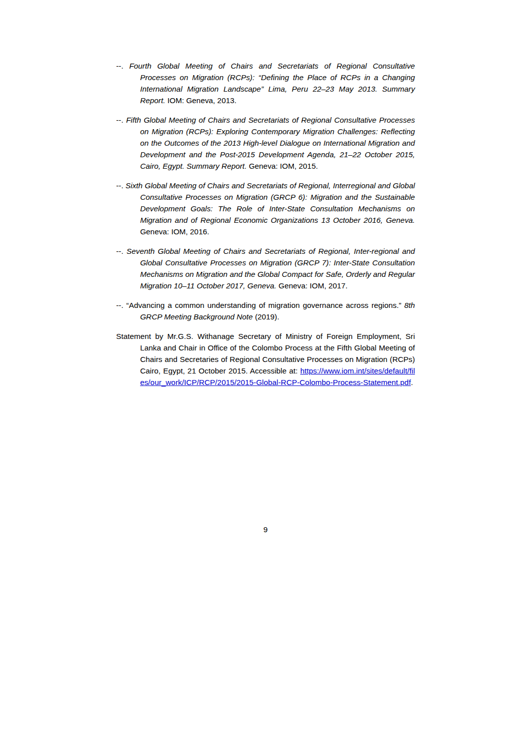--. Fourth Global Meeting of Chairs and Secretariats of Regional Consultative Processes on Migration (RCPs): “Defining the Place of RCPs in a Changing International Migration Landscape” Lima, Peru 22–23 May 2013. Summary Report. IOM: Geneva, 2013.
--. Fifth Global Meeting of Chairs and Secretariats of Regional Consultative Processes on Migration (RCPs): Exploring Contemporary Migration Challenges: Reflecting on the Outcomes of the 2013 High-level Dialogue on International Migration and Development and the Post-2015 Development Agenda, 21–22 October 2015, Cairo, Egypt. Summary Report. Geneva: IOM, 2015.
--. Sixth Global Meeting of Chairs and Secretariats of Regional, Interregional and Global Consultative Processes on Migration (GRCP 6): Migration and the Sustainable Development Goals: The Role of Inter-State Consultation Mechanisms on Migration and of Regional Economic Organizations 13 October 2016, Geneva. Geneva: IOM, 2016.
--. Seventh Global Meeting of Chairs and Secretariats of Regional, Inter-regional and Global Consultative Processes on Migration (GRCP 7): Inter-State Consultation Mechanisms on Migration and the Global Compact for Safe, Orderly and Regular Migration 10–11 October 2017, Geneva. Geneva: IOM, 2017.
--. “Advancing a common understanding of migration governance across regions.” 8th GRCP Meeting Background Note (2019).
Statement by Mr.G.S. Withanage Secretary of Ministry of Foreign Employment, Sri Lanka and Chair in Office of the Colombo Process at the Fifth Global Meeting of Chairs and Secretaries of Regional Consultative Processes on Migration (RCPs) Cairo, Egypt, 21 October 2015. Accessible at: https://www.iom.int/sites/default/files/our_work/ICP/RCP/2015/2015-Global-RCP-Colombo-Process-Statement.pdf.
9